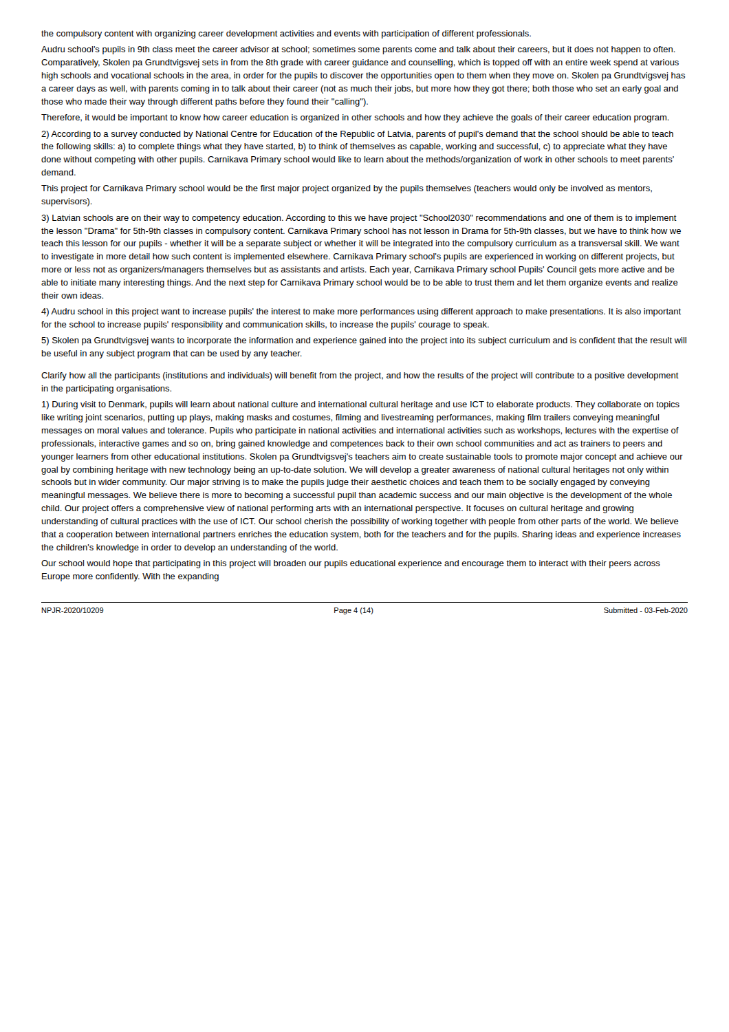the compulsory content with organizing career development activities and events with participation of different professionals.
Audru school's pupils in 9th class meet the career advisor at school; sometimes some parents come and talk about their careers, but it does not happen to often. Comparatively, Skolen pa Grundtvigsvej sets in from the 8th grade with career guidance and counselling, which is topped off with an entire week spend at various high schools and vocational schools in the area, in order for the pupils to discover the opportunities open to them when they move on. Skolen pa Grundtvigsvej has a career days as well, with parents coming in to talk about their career (not as much their jobs, but more how they got there; both those who set an early goal and those who made their way through different paths before they found their "calling").
Therefore, it would be important to know how career education is organized in other schools and how they achieve the goals of their career education program.
2) According to a survey conducted by National Centre for Education of the Republic of Latvia, parents of pupil's demand that the school should be able to teach the following skills: a) to complete things what they have started, b) to think of themselves as capable, working and successful, c) to appreciate what they have done without competing with other pupils. Carnikava Primary school would like to learn about the methods/organization of work in other schools to meet parents' demand.
This project for Carnikava Primary school would be the first major project organized by the pupils themselves (teachers would only be involved as mentors, supervisors).
3) Latvian schools are on their way to competency education. According to this we have project "School2030" recommendations and one of them is to implement the lesson "Drama" for 5th-9th classes in compulsory content. Carnikava Primary school has not lesson in Drama for 5th-9th classes, but we have to think how we teach this lesson for our pupils - whether it will be a separate subject or whether it will be integrated into the compulsory curriculum as a transversal skill. We want to investigate in more detail how such content is implemented elsewhere. Carnikava Primary school's pupils are experienced in working on different projects, but more or less not as organizers/managers themselves but as assistants and artists. Each year, Carnikava Primary school Pupils' Council gets more active and be able to initiate many interesting things. And the next step for Carnikava Primary school would be to be able to trust them and let them organize events and realize their own ideas.
4) Audru school in this project want to increase pupils' the interest to make more performances using different approach to make presentations. It is also important for the school to increase pupils' responsibility and communication skills, to increase the pupils' courage to speak.
5) Skolen pa Grundtvigsvej wants to incorporate the information and experience gained into the project into its subject curriculum and is confident that the result will be useful in any subject program that can be used by any teacher.
Clarify how all the participants (institutions and individuals) will benefit from the project, and how the results of the project will contribute to a positive development in the participating organisations.
1) During visit to Denmark, pupils will learn about national culture and international cultural heritage and use ICT to elaborate products. They collaborate on topics like writing joint scenarios, putting up plays, making masks and costumes, filming and livestreaming performances, making film trailers conveying meaningful messages on moral values and tolerance. Pupils who participate in national activities and international activities such as workshops, lectures with the expertise of professionals, interactive games and so on, bring gained knowledge and competences back to their own school communities and act as trainers to peers and younger learners from other educational institutions. Skolen pa Grundtvigsvej's teachers aim to create sustainable tools to promote major concept and achieve our goal by combining heritage with new technology being an up-to-date solution. We will develop a greater awareness of national cultural heritages not only within schools but in wider community. Our major striving is to make the pupils judge their aesthetic choices and teach them to be socially engaged by conveying meaningful messages. We believe there is more to becoming a successful pupil than academic success and our main objective is the development of the whole child. Our project offers a comprehensive view of national performing arts with an international perspective. It focuses on cultural heritage and growing understanding of cultural practices with the use of ICT. Our school cherish the possibility of working together with people from other parts of the world. We believe that a cooperation between international partners enriches the education system, both for the teachers and for the pupils. Sharing ideas and experience increases the children's knowledge in order to develop an understanding of the world.
Our school would hope that participating in this project will broaden our pupils educational experience and encourage them to interact with their peers across Europe more confidently. With the expanding
NPJR-2020/10209 Page 4 (14) Submitted - 03-Feb-2020